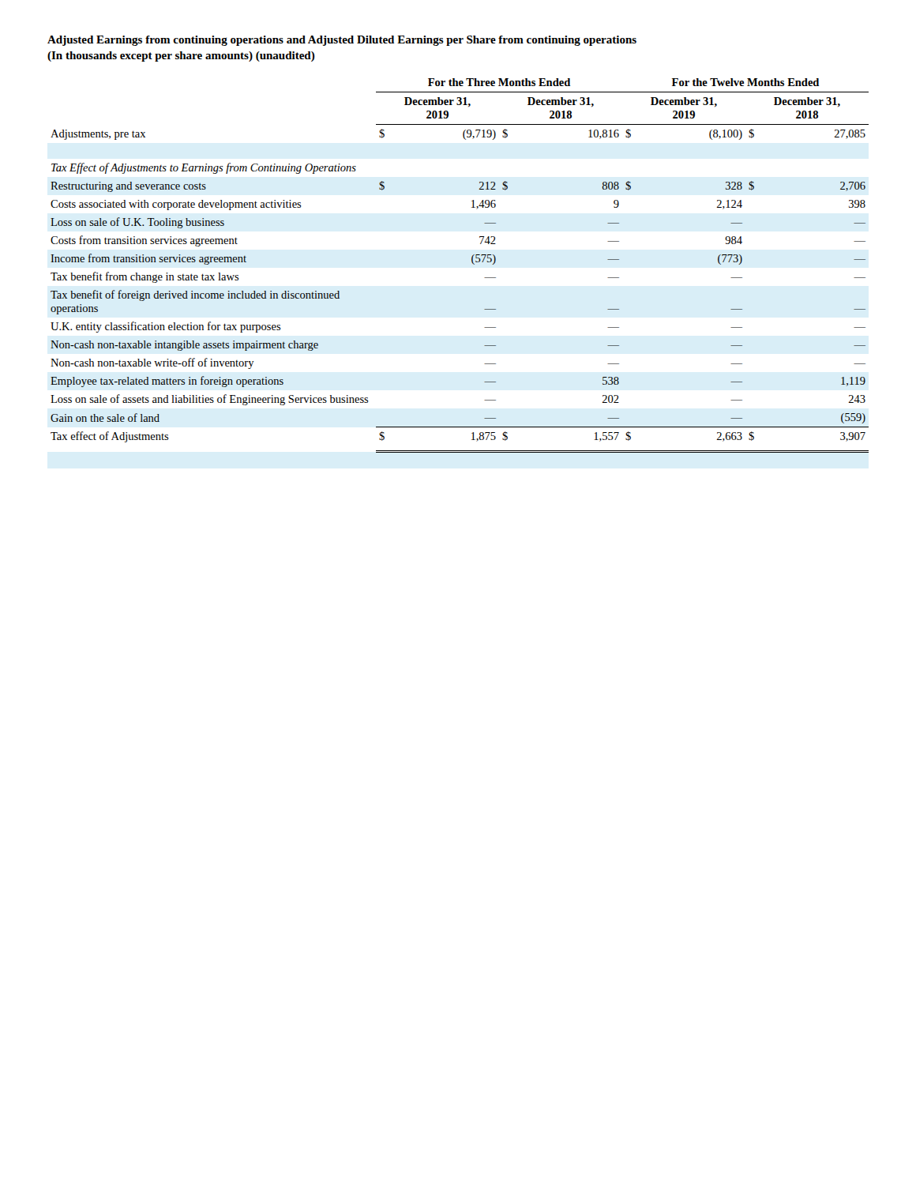Adjusted Earnings from continuing operations and Adjusted Diluted Earnings per Share from continuing operations
(In thousands except per share amounts) (unaudited)
| | For the Three Months Ended | For the Twelve Months Ended |
| --- | --- | --- |
| | December 31, 2019 | December 31, 2018 | December 31, 2019 | December 31, 2018 |
| Adjustments, pre tax | $ | (9,719) | $ | 10,816 | $ | (8,100) | $ | 27,085 |
| Tax Effect of Adjustments to Earnings from Continuing Operations | |
| Restructuring and severance costs | $ | 212 | $ | 808 | $ | 328 | $ | 2,706 |
| Costs associated with corporate development activities | | 1,496 | | 9 | | 2,124 | | 398 |
| Loss on sale of U.K. Tooling business | | — | | — | | — | | — |
| Costs from transition services agreement | | 742 | | — | | 984 | | — |
| Income from transition services agreement | | (575) | | — | | (773) | | — |
| Tax benefit from change in state tax laws | | — | | — | | — | | — |
| Tax benefit of foreign derived income included in discontinued operations | | — | | — | | — | | — |
| U.K. entity classification election for tax purposes | | — | | — | | — | | — |
| Non-cash non-taxable intangible assets impairment charge | | — | | — | | — | | — |
| Non-cash non-taxable write-off of inventory | | — | | — | | — | | — |
| Employee tax-related matters in foreign operations | | — | | 538 | | — | | 1,119 |
| Loss on sale of assets and liabilities of Engineering Services business | | — | | 202 | | — | | 243 |
| Gain on the sale of land | | — | | — | | — | | (559) |
| Tax effect of Adjustments | $ | 1,875 | $ | 1,557 | $ | 2,663 | $ | 3,907 |